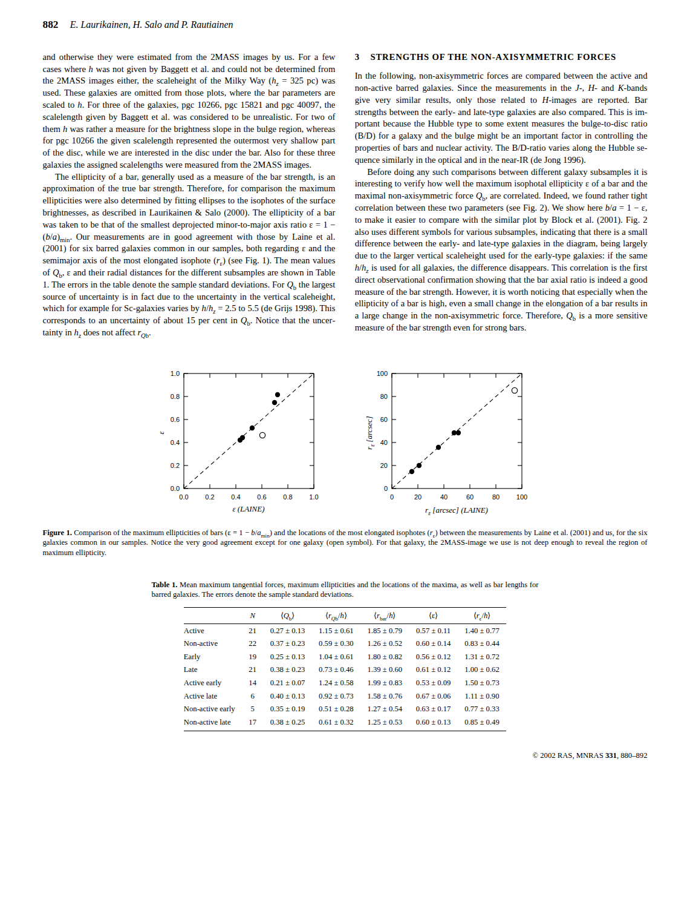882 E. Laurikainen, H. Salo and P. Rautiainen
and otherwise they were estimated from the 2MASS images by us. For a few cases where h was not given by Baggett et al. and could not be determined from the 2MASS images either, the scaleheight of the Milky Way (hz = 325 pc) was used. These galaxies are omitted from those plots, where the bar parameters are scaled to h. For three of the galaxies, pgc 10266, pgc 15821 and pgc 40097, the scalelength given by Baggett et al. was considered to be unrealistic. For two of them h was rather a measure for the brightness slope in the bulge region, whereas for pgc 10266 the given scalelength represented the outermost very shallow part of the disc, while we are interested in the disc under the bar. Also for these three galaxies the assigned scalelengths were measured from the 2MASS images.
The ellipticity of a bar, generally used as a measure of the bar strength, is an approximation of the true bar strength. Therefore, for comparison the maximum ellipticities were also determined by fitting ellipses to the isophotes of the surface brightnesses, as described in Laurikainen & Salo (2000). The ellipticity of a bar was taken to be that of the smallest deprojected minor-to-major axis ratio ε = 1 − (b/a)min. Our measurements are in good agreement with those by Laine et al. (2001) for six barred galaxies common in our samples, both regarding ε and the semimajor axis of the most elongated isophote (rε) (see Fig. 1). The mean values of Qb, ε and their radial distances for the different subsamples are shown in Table 1. The errors in the table denote the sample standard deviations. For Qb the largest source of uncertainty is in fact due to the uncertainty in the vertical scaleheight, which for example for Sc-galaxies varies by h/hz = 2.5 to 5.5 (de Grijs 1998). This corresponds to an uncertainty of about 15 per cent in Qb. Notice that the uncertainty in hz does not affect rQb.
3 STRENGTHS OF THE NON-AXISYMMETRIC FORCES
In the following, non-axisymmetric forces are compared between the active and non-active barred galaxies. Since the measurements in the J-, H- and K-bands give very similar results, only those related to H-images are reported. Bar strengths between the early- and late-type galaxies are also compared. This is important because the Hubble type to some extent measures the bulge-to-disc ratio (B/D) for a galaxy and the bulge might be an important factor in controlling the properties of bars and nuclear activity. The B/D-ratio varies along the Hubble sequence similarly in the optical and in the near-IR (de Jong 1996).
Before doing any such comparisons between different galaxy subsamples it is interesting to verify how well the maximum isophotal ellipticity ε of a bar and the maximal non-axisymmetric force Qb, are correlated. Indeed, we found rather tight correlation between these two parameters (see Fig. 2). We show here b/a = 1 − ε, to make it easier to compare with the similar plot by Block et al. (2001). Fig. 2 also uses different symbols for various subsamples, indicating that there is a small difference between the early- and late-type galaxies in the diagram, being largely due to the larger vertical scaleheight used for the early-type galaxies: if the same h/hz is used for all galaxies, the difference disappears. This correlation is the first direct observational confirmation showing that the bar axial ratio is indeed a good measure of the bar strength. However, it is worth noticing that especially when the ellipticity of a bar is high, even a small change in the elongation of a bar results in a large change in the non-axisymmetric force. Therefore, Qb is a more sensitive measure of the bar strength even for strong bars.
0.0 0.2 0.4 0.6 0.8 1.0 0.0 0.2 0.4 0.6 0.8 1.0 ε (LAINE) ε
0 20 40 60 80 100 0 20 40 60 80 100 rε [arcsec] (LAINE) rε [arcsec]
Figure 1. Comparison of the maximum ellipticities of bars (ε = 1 − b/amin) and the locations of the most elongated isophotes (rε) between the measurements by Laine et al. (2001) and us, for the six galaxies common in our samples. Notice the very good agreement except for one galaxy (open symbol). For that galaxy, the 2MASS-image we use is not deep enough to reveal the region of maximum ellipticity.
Table 1. Mean maximum tangential forces, maximum ellipticities and the locations of the maxima, as well as bar lengths for barred galaxies. The errors denote the sample standard deviations.
| | N | ⟨ Q b ⟩ | ⟨ r Q b / h ⟩ | ⟨ r bar / h ⟩ | ⟨ε⟩ | ⟨ r ε / h ⟩ |
| --- | --- | --- | --- | --- | --- | --- |
| Active | 21 | 0.27 ± 0.13 | 1.15 ± 0.61 | 1.85 ± 0.79 | 0.57 ± 0.11 | 1.40 ± 0.77 |
| Non-active | 22 | 0.37 ± 0.23 | 0.59 ± 0.30 | 1.26 ± 0.52 | 0.60 ± 0.14 | 0.83 ± 0.44 |
| Early | 19 | 0.25 ± 0.13 | 1.04 ± 0.61 | 1.80 ± 0.82 | 0.56 ± 0.12 | 1.31 ± 0.72 |
| Late | 21 | 0.38 ± 0.23 | 0.73 ± 0.46 | 1.39 ± 0.60 | 0.61 ± 0.12 | 1.00 ± 0.62 |
| Active early | 14 | 0.21 ± 0.07 | 1.24 ± 0.58 | 1.99 ± 0.83 | 0.53 ± 0.09 | 1.50 ± 0.73 |
| Active late | 6 | 0.40 ± 0.13 | 0.92 ± 0.73 | 1.58 ± 0.76 | 0.67 ± 0.06 | 1.11 ± 0.90 |
| Non-active early | 5 | 0.35 ± 0.19 | 0.51 ± 0.28 | 1.27 ± 0.54 | 0.63 ± 0.17 | 0.77 ± 0.33 |
| Non-active late | 17 | 0.38 ± 0.25 | 0.61 ± 0.32 | 1.25 ± 0.53 | 0.60 ± 0.13 | 0.85 ± 0.49 |
© 2002 RAS, MNRAS 331, 880–892